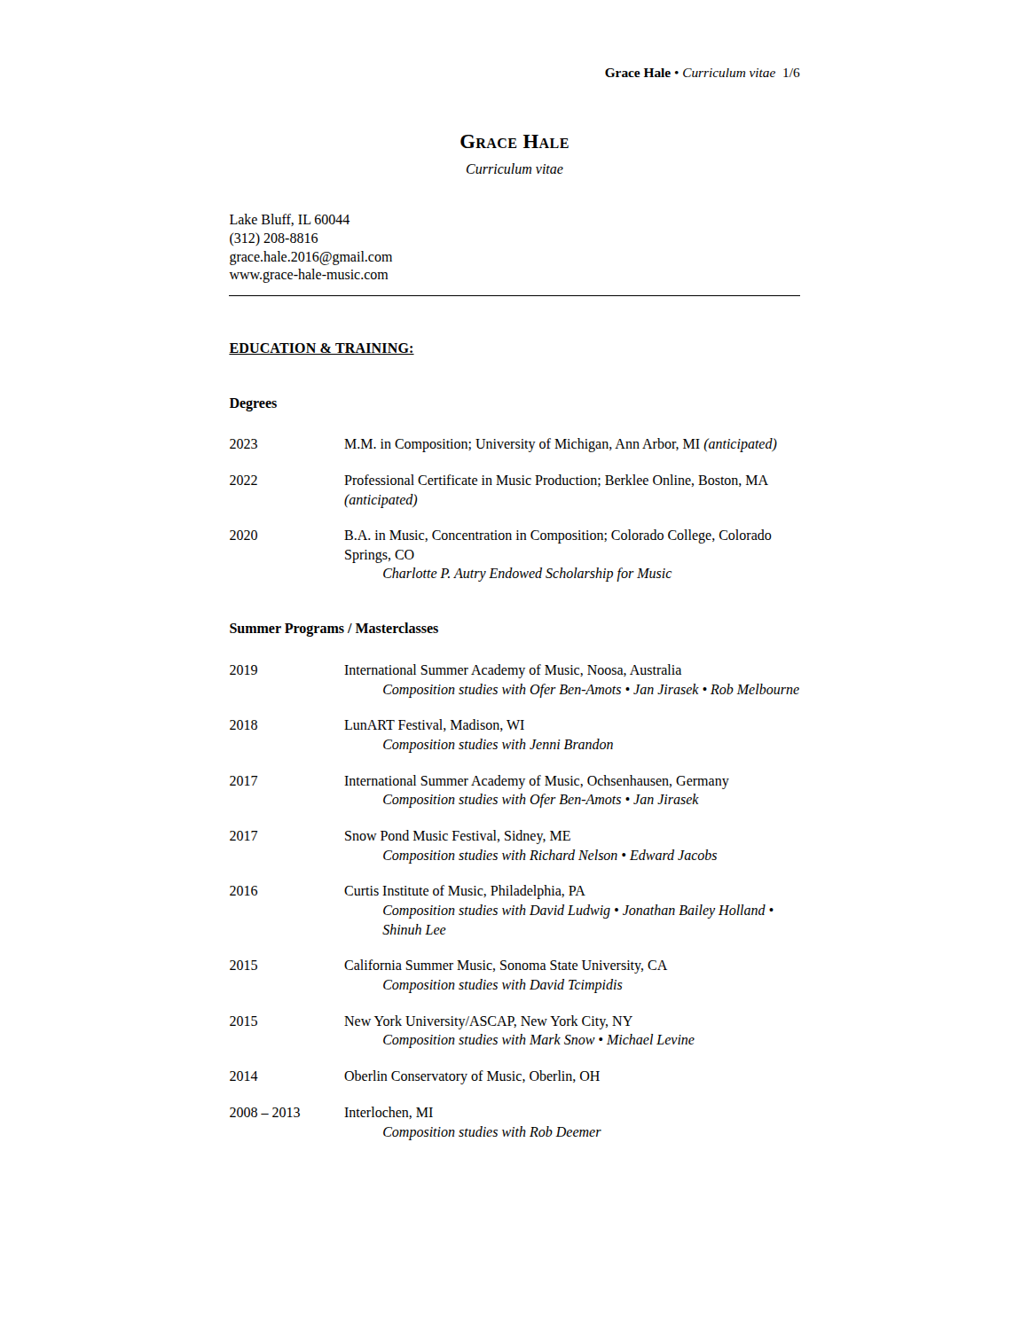Grace Hale • Curriculum vitae 1/6
Grace Hale
Curriculum vitae
Lake Bluff, IL 60044
(312) 208-8816
grace.hale.2016@gmail.com
www.grace-hale-music.com
EDUCATION & TRAINING:
Degrees
| 2023 | M.M. in Composition; University of Michigan, Ann Arbor, MI (anticipated) |
| 2022 | Professional Certificate in Music Production; Berklee Online, Boston, MA (anticipated) |
| 2020 | B.A. in Music, Concentration in Composition; Colorado College, Colorado Springs, CO Charlotte P. Autry Endowed Scholarship for Music |
Summer Programs / Masterclasses
| 2019 | International Summer Academy of Music, Noosa, Australia Composition studies with Ofer Ben-Amots • Jan Jirasek • Rob Melbourne |
| 2018 | LunART Festival, Madison, WI Composition studies with Jenni Brandon |
| 2017 | International Summer Academy of Music, Ochsenhausen, Germany Composition studies with Ofer Ben-Amots • Jan Jirasek |
| 2017 | Snow Pond Music Festival, Sidney, ME Composition studies with Richard Nelson • Edward Jacobs |
| 2016 | Curtis Institute of Music, Philadelphia, PA Composition studies with David Ludwig • Jonathan Bailey Holland • Shinuh Lee |
| 2015 | California Summer Music, Sonoma State University, CA Composition studies with David Tcimpidis |
| 2015 | New York University/ASCAP, New York City, NY Composition studies with Mark Snow • Michael Levine |
| 2014 | Oberlin Conservatory of Music, Oberlin, OH |
| 2008 – 2013 | Interlochen, MI Composition studies with Rob Deemer |